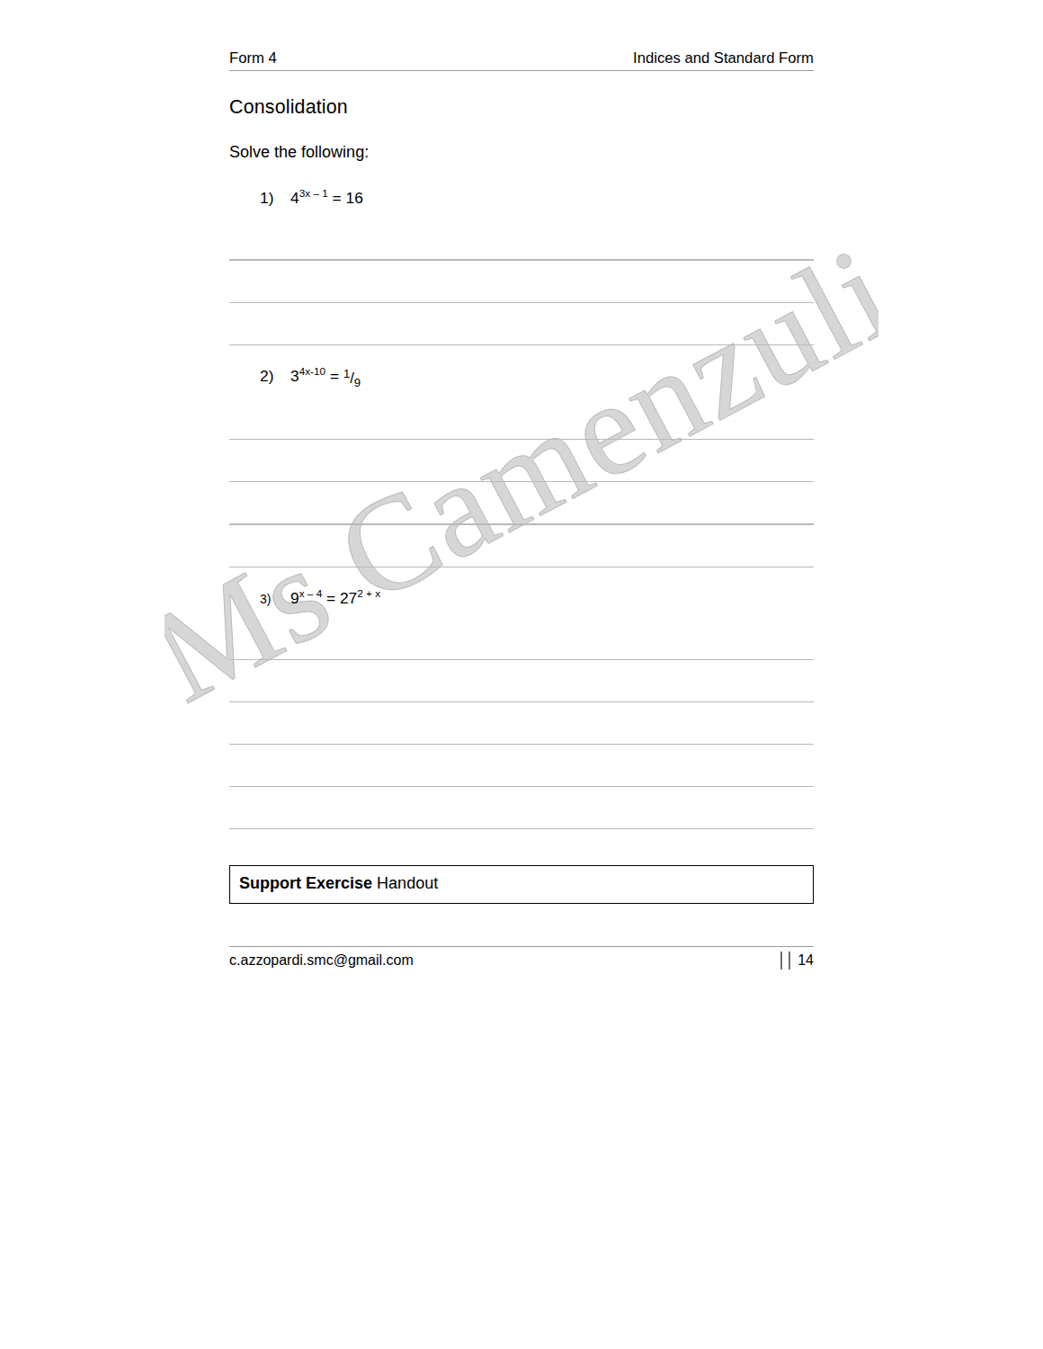Form 4
Indices and Standard Form
Ms Camenzuli
Consolidation
Solve the following:
1) 43x – 1 = 16
2) 34x-10 = 1/9
3) 9x – 4 = 272 + x
Support Exercise Handout
c.azzopardi.smc@gmail.com
14